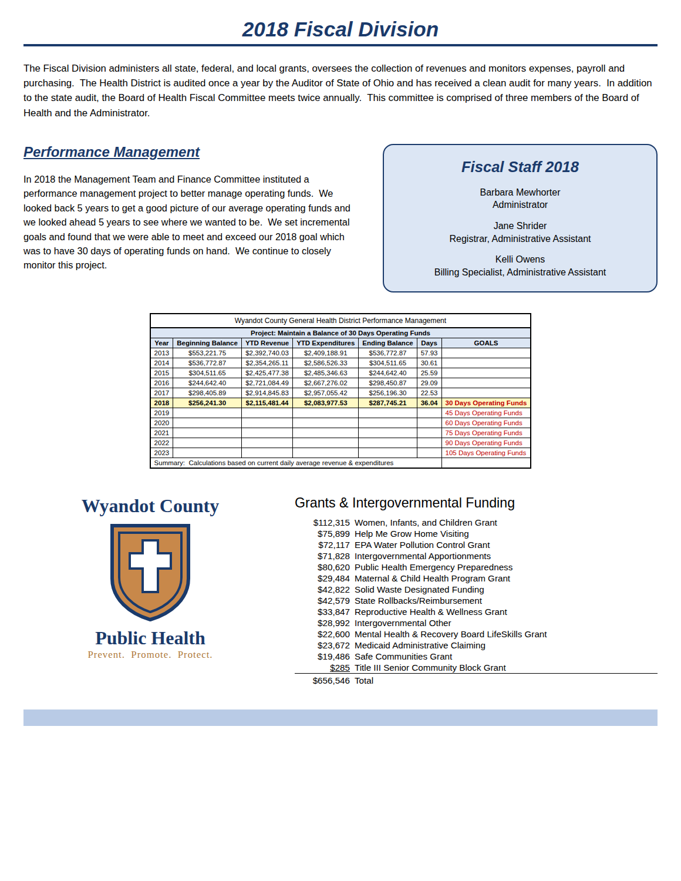2018 Fiscal Division
The Fiscal Division administers all state, federal, and local grants, oversees the collection of revenues and monitors expenses, payroll and purchasing. The Health District is audited once a year by the Auditor of State of Ohio and has received a clean audit for many years. In addition to the state audit, the Board of Health Fiscal Committee meets twice annually. This committee is comprised of three members of the Board of Health and the Administrator.
Performance Management
In 2018 the Management Team and Finance Committee instituted a performance management project to better manage operating funds. We looked back 5 years to get a good picture of our average operating funds and we looked ahead 5 years to see where we wanted to be. We set incremental goals and found that we were able to meet and exceed our 2018 goal which was to have 30 days of operating funds on hand. We continue to closely monitor this project.
Fiscal Staff 2018
Barbara Mewhorter
Administrator
Jane Shrider
Registrar, Administrative Assistant
Kelli Owens
Billing Specialist, Administrative Assistant
Wyandot County General Health District Performance Management
| Project: Maintain a Balance of 30 Days Operating Funds |
| --- |
| Year | Beginning Balance | YTD Revenue | YTD Expenditures | Ending Balance | Days | GOALS |
| 2013 | $553,221.75 | $2,392,740.03 | $2,409,188.91 | $536,772.87 | 57.93 | |
| 2014 | $536,772.87 | $2,354,265.11 | $2,586,526.33 | $304,511.65 | 30.61 | |
| 2015 | $304,511.65 | $2,425,477.38 | $2,485,346.63 | $244,642.40 | 25.59 | |
| 2016 | $244,642.40 | $2,721,084.49 | $2,667,276.02 | $298,450.87 | 29.09 | |
| 2017 | $298,405.89 | $2,914,845.83 | $2,957,055.42 | $256,196.30 | 22.53 | |
| 2018 | $256,241.30 | $2,115,481.44 | $2,083,977.53 | $287,745.21 | 36.04 | 30 Days Operating Funds |
| 2019 | | | | | | 45 Days Operating Funds |
| 2020 | | | | | | 60 Days Operating Funds |
| 2021 | | | | | | 75 Days Operating Funds |
| 2022 | | | | | | 90 Days Operating Funds |
| 2023 | | | | | | 105 Days Operating Funds |
| Summary: Calculations based on current daily average revenue & expenditures | |
Wyandot County
Public Health
Prevent. Promote. Protect.
Grants & Intergovernmental Funding
| $112,315 | Women, Infants, and Children Grant |
| $75,899 | Help Me Grow Home Visiting |
| $72,117 | EPA Water Pollution Control Grant |
| $71,828 | Intergovernmental Apportionments |
| $80,620 | Public Health Emergency Preparedness |
| $29,484 | Maternal & Child Health Program Grant |
| $42,822 | Solid Waste Designated Funding |
| $42,579 | State Rollbacks/Reimbursement |
| $33,847 | Reproductive Health & Wellness Grant |
| $28,992 | Intergovernmental Other |
| $22,600 | Mental Health & Recovery Board LifeSkills Grant |
| $23,672 | Medicaid Administrative Claiming |
| $19,486 | Safe Communities Grant |
| $285 | Title III Senior Community Block Grant |
| $656,546 | Total |